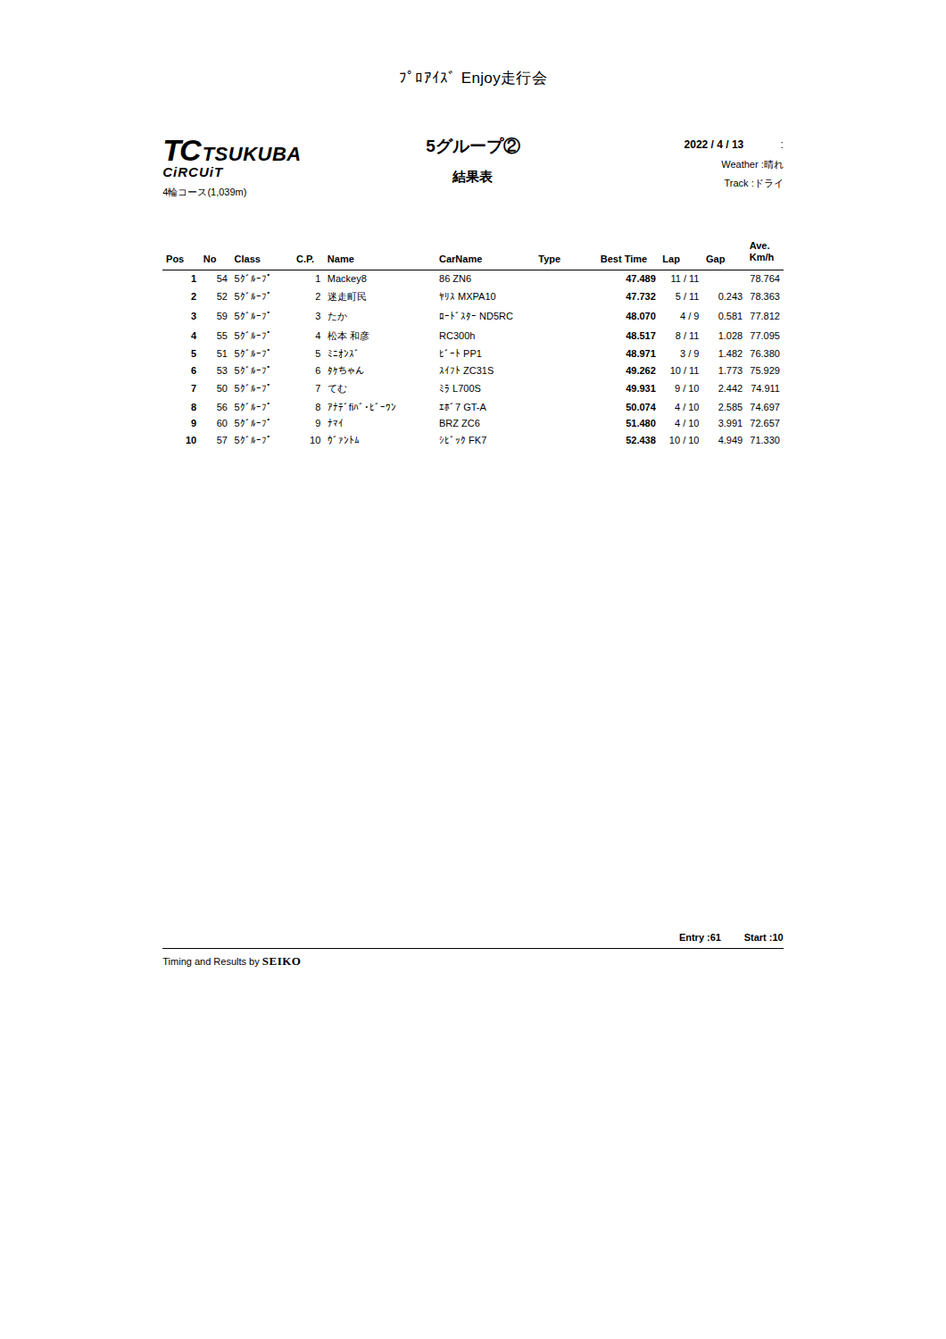ﾌﾟﾛｱｲｽﾞ Enjoy走行会
TC TSUKUBA
CiRCUiT
4輪コース(1,039m)
5グループ②
結果表
2022 / 4 / 13 :
Weather :晴れ
Track :ドライ
| Pos | No | Class | C.P. | Name | CarName | Type | Best Time | Lap | Gap | Ave. Km/h |
| --- | --- | --- | --- | --- | --- | --- | --- | --- | --- | --- |
| 1 | 54 | 5ｸﾞﾙｰﾌﾟ | 1 | Mackey8 | 86 ZN6 | | 47.489 | 11 / 11 | | 78.764 |
| 2 | 52 | 5ｸﾞﾙｰﾌﾟ | 2 | 迷走町民 | ﾔﾘｽ MXPA10 | | 47.732 | 5 / 11 | 0.243 | 78.363 |
| 3 | 59 | 5ｸﾞﾙｰﾌﾟ | 3 | たか | ﾛｰﾄﾞｽﾀｰ ND5RC | | 48.070 | 4 / 9 | 0.581 | 77.812 |
| 4 | 55 | 5ｸﾞﾙｰﾌﾟ | 4 | 松本 和彦 | RC300h | | 48.517 | 8 / 11 | 1.028 | 77.095 |
| 5 | 51 | 5ｸﾞﾙｰﾌﾟ | 5 | ﾐﾆｵﾝｽﾞ | ﾋﾞｰﾄ PP1 | | 48.971 | 3 / 9 | 1.482 | 76.380 |
| 6 | 53 | 5ｸﾞﾙｰﾌﾟ | 6 | ﾀｹちゃん | ｽｲﾌﾄ ZC31S | | 49.262 | 10 / 11 | 1.773 | 75.929 |
| 7 | 50 | 5ｸﾞﾙｰﾌﾟ | 7 | てむ | ﾐﾗ L700S | | 49.931 | 9 / 10 | 2.442 | 74.911 |
| 8 | 56 | 5ｸﾞﾙｰﾌﾟ | 8 | ｱﾅﾃﾞﬁﾊﾞ･ﾋﾞｰﾜﾝ | ｴﾎﾞ7 GT-A | | 50.074 | 4 / 10 | 2.585 | 74.697 |
| 9 | 60 | 5ｸﾞﾙｰﾌﾟ | 9 | ﾅﾏｲ | BRZ ZC6 | | 51.480 | 4 / 10 | 3.991 | 72.657 |
| 10 | 57 | 5ｸﾞﾙｰﾌﾟ | 10 | ｳﾞｧﾝﾄﾑ | ｼﾋﾞｯｸ FK7 | | 52.438 | 10 / 10 | 4.949 | 71.330 |
Entry :61 Start :10
Timing and Results by SEIKO